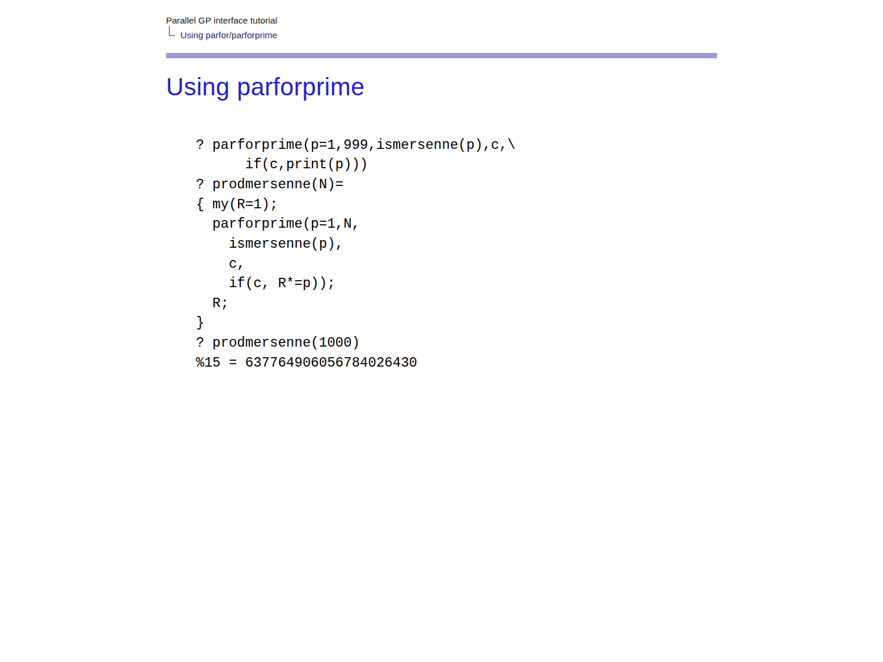Parallel GP interface tutorial Using parfor/parforprime
Using parforprime
? parforprime(p=1,999,ismersenne(p),c,\
      if(c,print(p)))
? prodmersenne(N)=
{ my(R=1);
  parforprime(p=1,N,
    ismersenne(p),
    c,
    if(c, R*=p));
  R;
}
? prodmersenne(1000)
%15 = 637764906056784026430